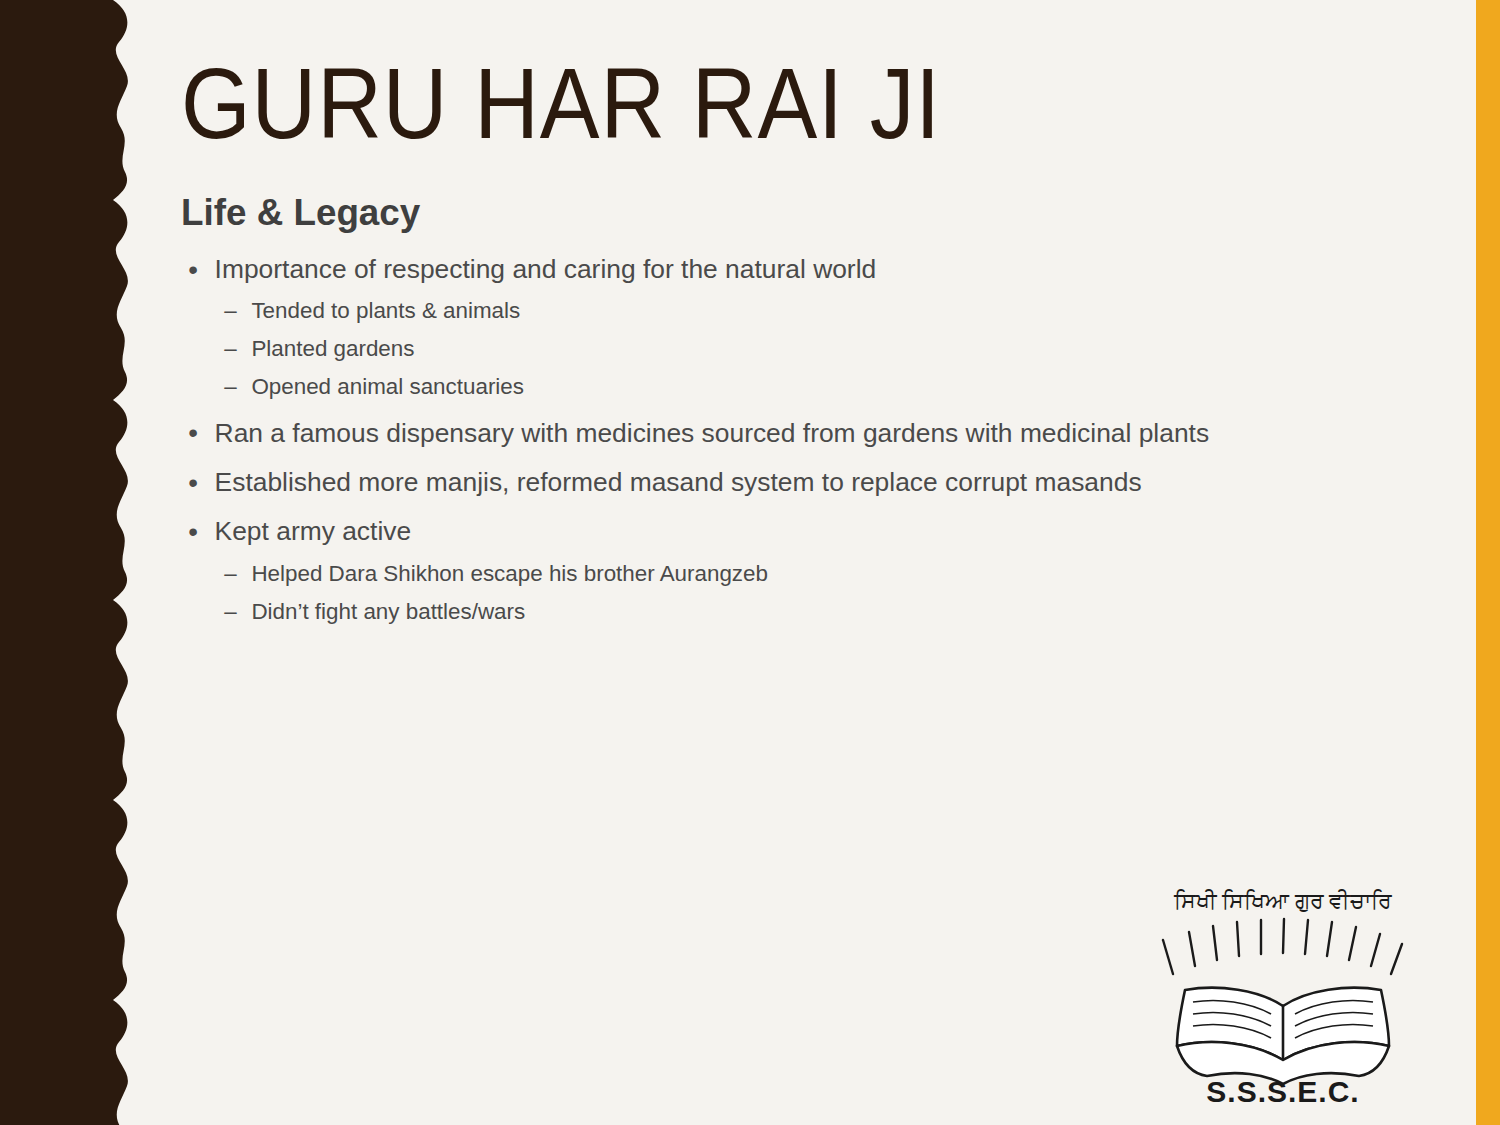Guru Har Rai Ji
Life & Legacy
Importance of respecting and caring for the natural world
Tended to plants & animals
Planted gardens
Opened animal sanctuaries
Ran a famous dispensary with medicines sourced from gardens with medicinal plants
Established more manjis, reformed masand system to replace corrupt masands
Kept army active
Helped Dara Shikhon escape his brother Aurangzeb
Didn’t fight any battles/wars
ਸਿਖੀ ਸਿਖਿਆ ਗੁਰ ਵੀਚਾਰਿ S.S.S.E.C.